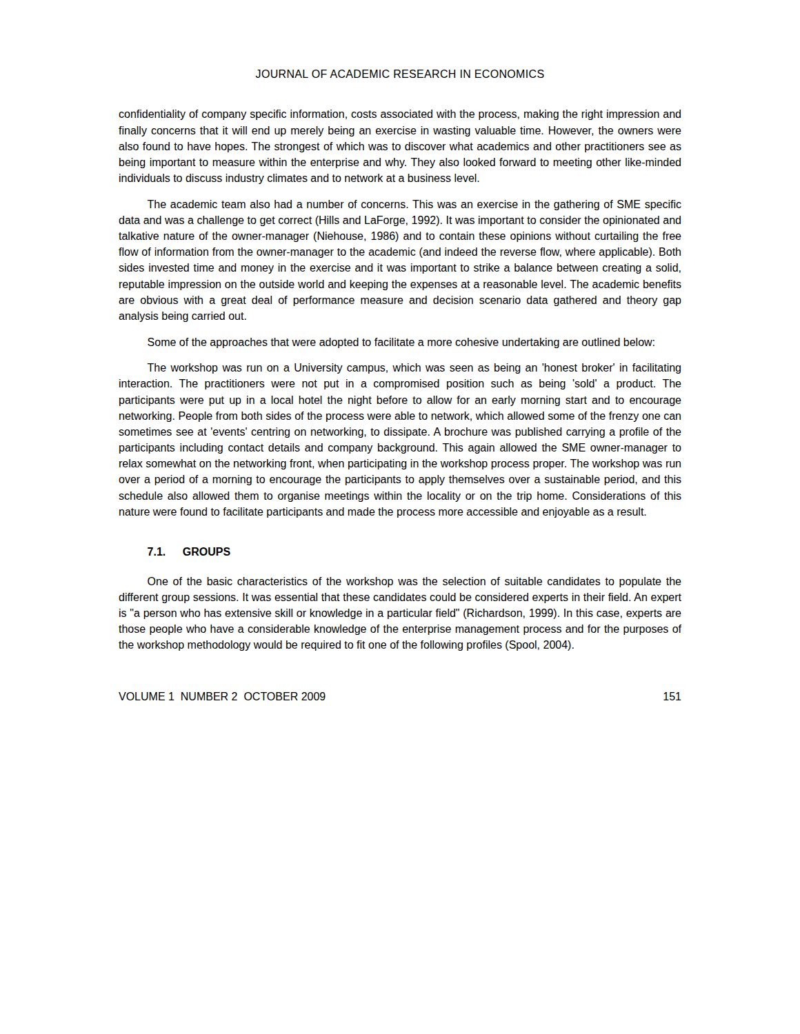JOURNAL OF ACADEMIC RESEARCH IN ECONOMICS
confidentiality of company specific information, costs associated with the process, making the right impression and finally concerns that it will end up merely being an exercise in wasting valuable time. However, the owners were also found to have hopes. The strongest of which was to discover what academics and other practitioners see as being important to measure within the enterprise and why. They also looked forward to meeting other like-minded individuals to discuss industry climates and to network at a business level.
The academic team also had a number of concerns. This was an exercise in the gathering of SME specific data and was a challenge to get correct (Hills and LaForge, 1992). It was important to consider the opinionated and talkative nature of the owner-manager (Niehouse, 1986) and to contain these opinions without curtailing the free flow of information from the owner-manager to the academic (and indeed the reverse flow, where applicable). Both sides invested time and money in the exercise and it was important to strike a balance between creating a solid, reputable impression on the outside world and keeping the expenses at a reasonable level. The academic benefits are obvious with a great deal of performance measure and decision scenario data gathered and theory gap analysis being carried out.
Some of the approaches that were adopted to facilitate a more cohesive undertaking are outlined below:
The workshop was run on a University campus, which was seen as being an 'honest broker' in facilitating interaction. The practitioners were not put in a compromised position such as being 'sold' a product. The participants were put up in a local hotel the night before to allow for an early morning start and to encourage networking. People from both sides of the process were able to network, which allowed some of the frenzy one can sometimes see at 'events' centring on networking, to dissipate. A brochure was published carrying a profile of the participants including contact details and company background. This again allowed the SME owner-manager to relax somewhat on the networking front, when participating in the workshop process proper. The workshop was run over a period of a morning to encourage the participants to apply themselves over a sustainable period, and this schedule also allowed them to organise meetings within the locality or on the trip home. Considerations of this nature were found to facilitate participants and made the process more accessible and enjoyable as a result.
7.1. GROUPS
One of the basic characteristics of the workshop was the selection of suitable candidates to populate the different group sessions. It was essential that these candidates could be considered experts in their field. An expert is "a person who has extensive skill or knowledge in a particular field" (Richardson, 1999). In this case, experts are those people who have a considerable knowledge of the enterprise management process and for the purposes of the workshop methodology would be required to fit one of the following profiles (Spool, 2004).
VOLUME 1 NUMBER 2 OCTOBER 2009 151